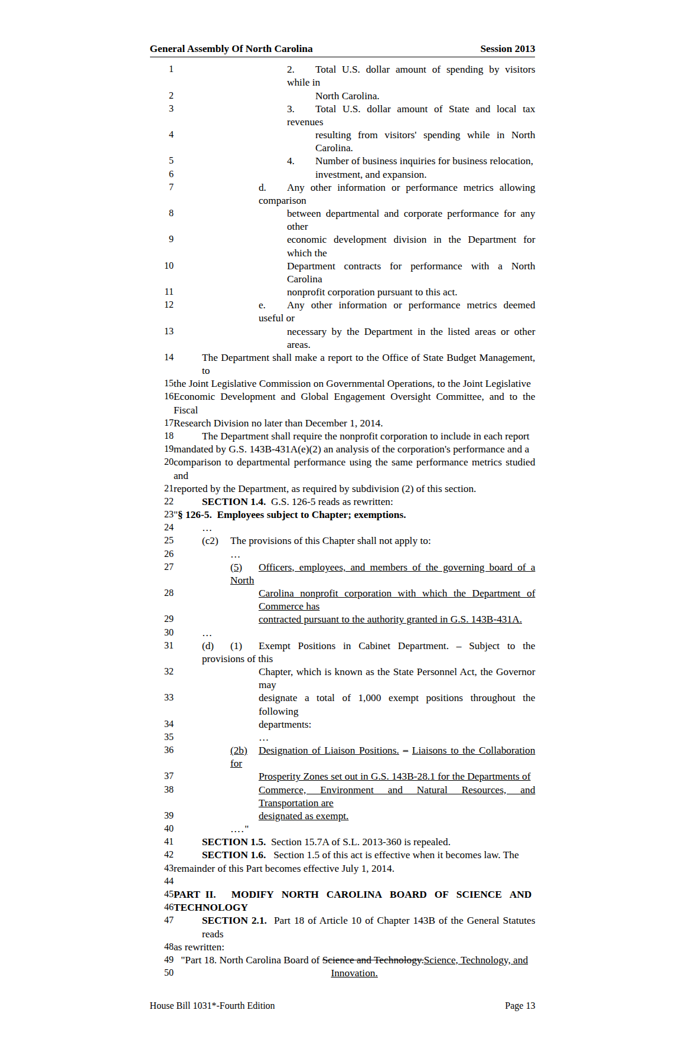General Assembly Of North Carolina
Session 2013
| 1 | 2. Total U.S. dollar amount of spending by visitors while in |
| 2 | North Carolina. |
| 3 | 3. Total U.S. dollar amount of State and local tax revenues |
| 4 | resulting from visitors' spending while in North Carolina. |
| 5 | 4. Number of business inquiries for business relocation, |
| 6 | investment, and expansion. |
| 7 | d. Any other information or performance metrics allowing comparison |
| 8 | between departmental and corporate performance for any other |
| 9 | economic development division in the Department for which the |
| 10 | Department contracts for performance with a North Carolina |
| 11 | nonprofit corporation pursuant to this act. |
| 12 | e. Any other information or performance metrics deemed useful or |
| 13 | necessary by the Department in the listed areas or other areas. |
| 14 | The Department shall make a report to the Office of State Budget Management, to |
| 15 | the Joint Legislative Commission on Governmental Operations, to the Joint Legislative |
| 16 | Economic Development and Global Engagement Oversight Committee, and to the Fiscal |
| 17 | Research Division no later than December 1, 2014. |
| 18 | The Department shall require the nonprofit corporation to include in each report |
| 19 | mandated by G.S. 143B-431A(e)(2) an analysis of the corporation's performance and a |
| 20 | comparison to departmental performance using the same performance metrics studied and |
| 21 | reported by the Department, as required by subdivision (2) of this section. |
| 22 | SECTION 1.4. G.S. 126-5 reads as rewritten: |
| 23 | " § 126-5. Employees subject to Chapter; exemptions. |
| 24 | … |
| 25 | (c2) The provisions of this Chapter shall not apply to: |
| 26 | … |
| 27 | (5) Officers, employees, and members of the governing board of a North |
| 28 | Carolina nonprofit corporation with which the Department of Commerce has |
| 29 | contracted pursuant to the authority granted in G.S. 143B-431A. |
| 30 | … |
| 31 | (d) (1) Exempt Positions in Cabinet Department. – Subject to the provisions of this |
| 32 | Chapter, which is known as the State Personnel Act, the Governor may |
| 33 | designate a total of 1,000 exempt positions throughout the following |
| 34 | departments: |
| 35 | … |
| 36 | (2b) Designation of Liaison Positions. – Liaisons to the Collaboration for |
| 37 | Prosperity Zones set out in G.S. 143B-28.1 for the Departments of |
| 38 | Commerce, Environment and Natural Resources, and Transportation are |
| 39 | designated as exempt. |
| 40 | …. " |
| 41 | SECTION 1.5. Section 15.7A of S.L. 2013-360 is repealed. |
| 42 | SECTION 1.6. Section 1.5 of this act is effective when it becomes law. The |
| 43 | remainder of this Part becomes effective July 1, 2014. |
| 44 | |
| 45 | PART II. MODIFY NORTH CAROLINA BOARD OF SCIENCE AND |
| 46 | TECHNOLOGY |
| 47 | SECTION 2.1. Part 18 of Article 10 of Chapter 143B of the General Statutes reads |
| 48 | as rewritten: |
| 49 | "Part 18. North Carolina Board of Science and Technology. Science, Technology, and |
| 50 | Innovation. |
House Bill 1031*-Fourth Edition
Page 13